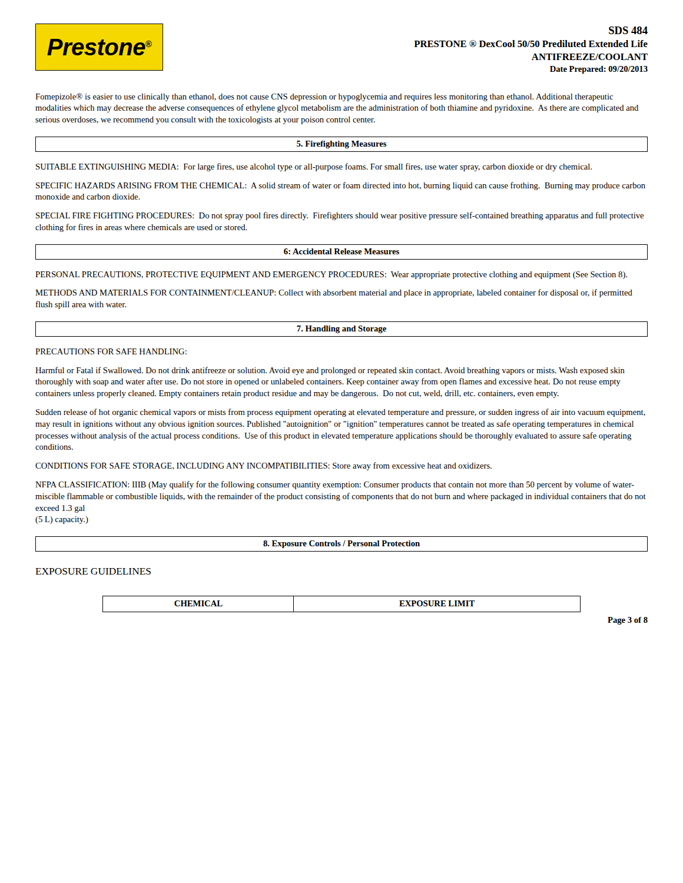Prestone®
SDS 484
PRESTONE ® DexCool 50/50 Prediluted Extended Life
ANTIFREEZE/COOLANT
Date Prepared: 09/20/2013
Fomepizole® is easier to use clinically than ethanol, does not cause CNS depression or hypoglycemia and requires less monitoring than ethanol. Additional therapeutic modalities which may decrease the adverse consequences of ethylene glycol metabolism are the administration of both thiamine and pyridoxine. As there are complicated and serious overdoses, we recommend you consult with the toxicologists at your poison control center.
5. Firefighting Measures
SUITABLE EXTINGUISHING MEDIA: For large fires, use alcohol type or all-purpose foams. For small fires, use water spray, carbon dioxide or dry chemical.
SPECIFIC HAZARDS ARISING FROM THE CHEMICAL: A solid stream of water or foam directed into hot, burning liquid can cause frothing. Burning may produce carbon monoxide and carbon dioxide.
SPECIAL FIRE FIGHTING PROCEDURES: Do not spray pool fires directly. Firefighters should wear positive pressure self-contained breathing apparatus and full protective clothing for fires in areas where chemicals are used or stored.
6: Accidental Release Measures
PERSONAL PRECAUTIONS, PROTECTIVE EQUIPMENT AND EMERGENCY PROCEDURES: Wear appropriate protective clothing and equipment (See Section 8).
METHODS AND MATERIALS FOR CONTAINMENT/CLEANUP: Collect with absorbent material and place in appropriate, labeled container for disposal or, if permitted flush spill area with water.
7. Handling and Storage
PRECAUTIONS FOR SAFE HANDLING:
Harmful or Fatal if Swallowed. Do not drink antifreeze or solution. Avoid eye and prolonged or repeated skin contact. Avoid breathing vapors or mists. Wash exposed skin thoroughly with soap and water after use. Do not store in opened or unlabeled containers. Keep container away from open flames and excessive heat. Do not reuse empty containers unless properly cleaned. Empty containers retain product residue and may be dangerous. Do not cut, weld, drill, etc. containers, even empty.
Sudden release of hot organic chemical vapors or mists from process equipment operating at elevated temperature and pressure, or sudden ingress of air into vacuum equipment, may result in ignitions without any obvious ignition sources. Published "autoignition" or "ignition" temperatures cannot be treated as safe operating temperatures in chemical processes without analysis of the actual process conditions. Use of this product in elevated temperature applications should be thoroughly evaluated to assure safe operating conditions.
CONDITIONS FOR SAFE STORAGE, INCLUDING ANY INCOMPATIBILITIES: Store away from excessive heat and oxidizers.
NFPA CLASSIFICATION: IIIB (May qualify for the following consumer quantity exemption: Consumer products that contain not more than 50 percent by volume of water-miscible flammable or combustible liquids, with the remainder of the product consisting of components that do not burn and where packaged in individual containers that do not exceed 1.3 gal
(5 L) capacity.)
8. Exposure Controls / Personal Protection
EXPOSURE GUIDELINES
| CHEMICAL | EXPOSURE LIMIT |
| --- | --- |
Page 3 of 8